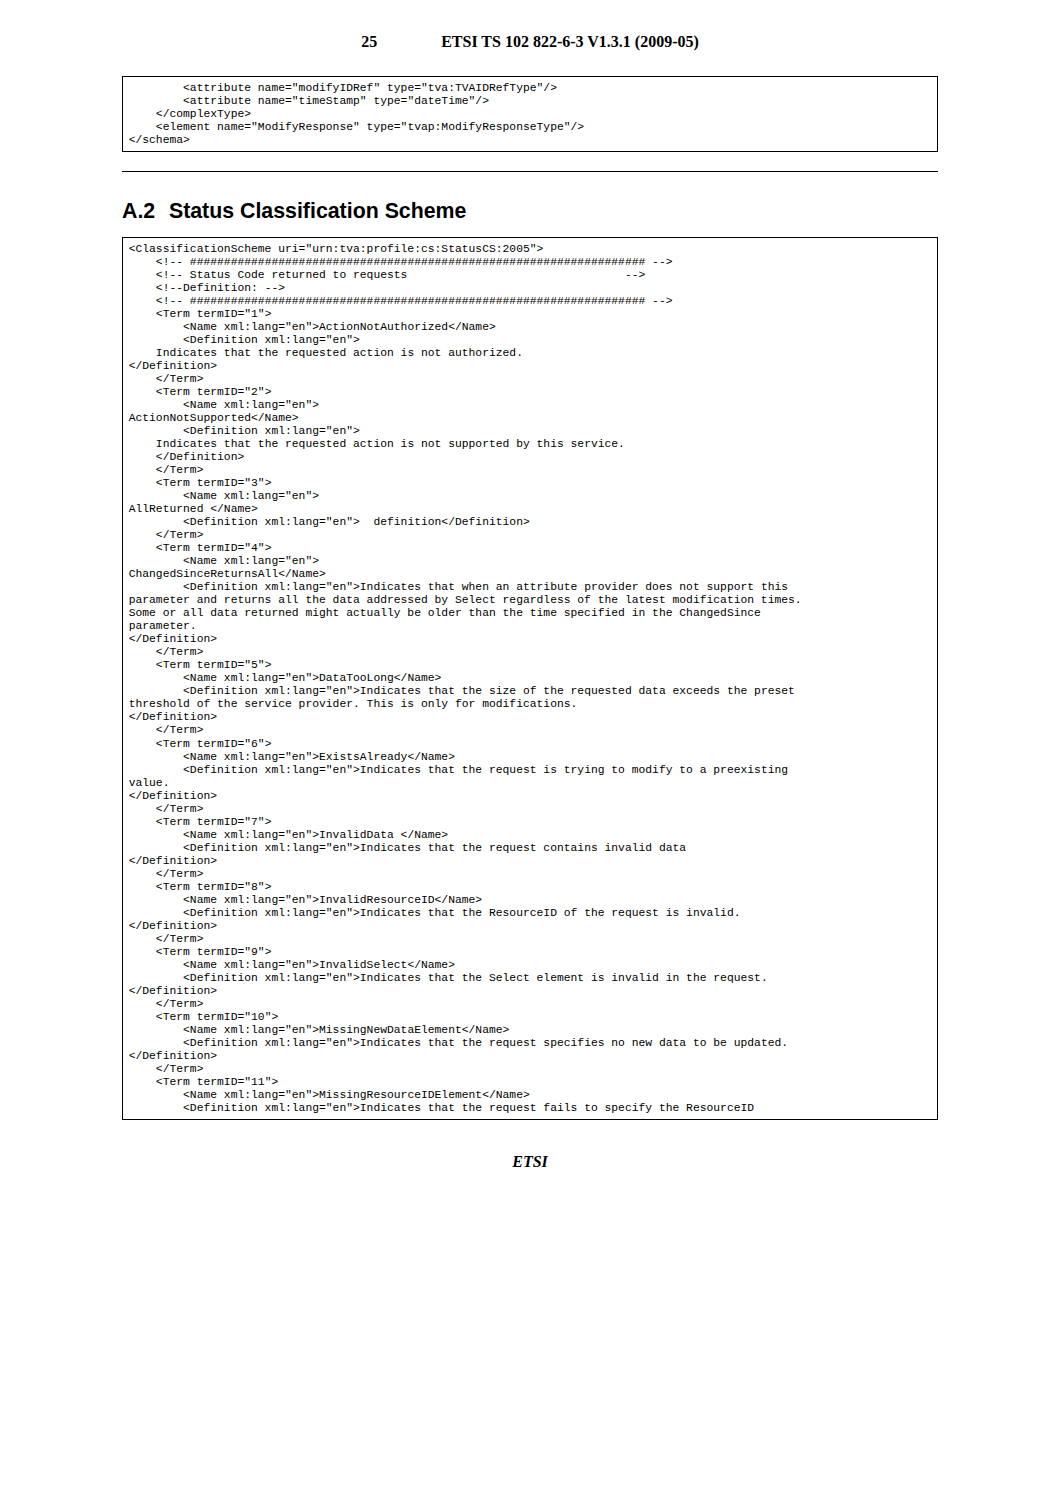25 ETSI TS 102 822-6-3 V1.3.1 (2009-05)
        <attribute name="modifyIDRef" type="tva:TVAIDRefType"/>
        <attribute name="timeStamp" type="dateTime"/>
    </complexType>
    <element name="ModifyResponse" type="tvap:ModifyResponseType"/>
</schema>
A.2 Status Classification Scheme
<ClassificationScheme uri="urn:tva:profile:cs:StatusCS:2005">
    <!-- ################################################################### -->
    <!-- Status Code returned to requests                                -->
    <!--Definition: -->
    <!-- ################################################################### -->
    <Term termID="1">
        <Name xml:lang="en">ActionNotAuthorized</Name>
        <Definition xml:lang="en">
    Indicates that the requested action is not authorized.
</Definition>
    </Term>
    <Term termID="2">
        <Name xml:lang="en">
ActionNotSupported</Name>
        <Definition xml:lang="en">
    Indicates that the requested action is not supported by this service.
    </Definition>
    </Term>
    <Term termID="3">
        <Name xml:lang="en">
AllReturned </Name>
        <Definition xml:lang="en">  definition</Definition>
    </Term>
    <Term termID="4">
        <Name xml:lang="en">
ChangedSinceReturnsAll</Name>
        <Definition xml:lang="en">Indicates that when an attribute provider does not support this
parameter and returns all the data addressed by Select regardless of the latest modification times.
Some or all data returned might actually be older than the time specified in the ChangedSince
parameter.
</Definition>
    </Term>
    <Term termID="5">
        <Name xml:lang="en">DataTooLong</Name>
        <Definition xml:lang="en">Indicates that the size of the requested data exceeds the preset
threshold of the service provider. This is only for modifications.
</Definition>
    </Term>
    <Term termID="6">
        <Name xml:lang="en">ExistsAlready</Name>
        <Definition xml:lang="en">Indicates that the request is trying to modify to a preexisting
value.
</Definition>
    </Term>
    <Term termID="7">
        <Name xml:lang="en">InvalidData </Name>
        <Definition xml:lang="en">Indicates that the request contains invalid data
</Definition>
    </Term>
    <Term termID="8">
        <Name xml:lang="en">InvalidResourceID</Name>
        <Definition xml:lang="en">Indicates that the ResourceID of the request is invalid.
</Definition>
    </Term>
    <Term termID="9">
        <Name xml:lang="en">InvalidSelect</Name>
        <Definition xml:lang="en">Indicates that the Select element is invalid in the request.
</Definition>
    </Term>
    <Term termID="10">
        <Name xml:lang="en">MissingNewDataElement</Name>
        <Definition xml:lang="en">Indicates that the request specifies no new data to be updated.
</Definition>
    </Term>
    <Term termID="11">
        <Name xml:lang="en">MissingResourceIDElement</Name>
        <Definition xml:lang="en">Indicates that the request fails to specify the ResourceID
ETSI